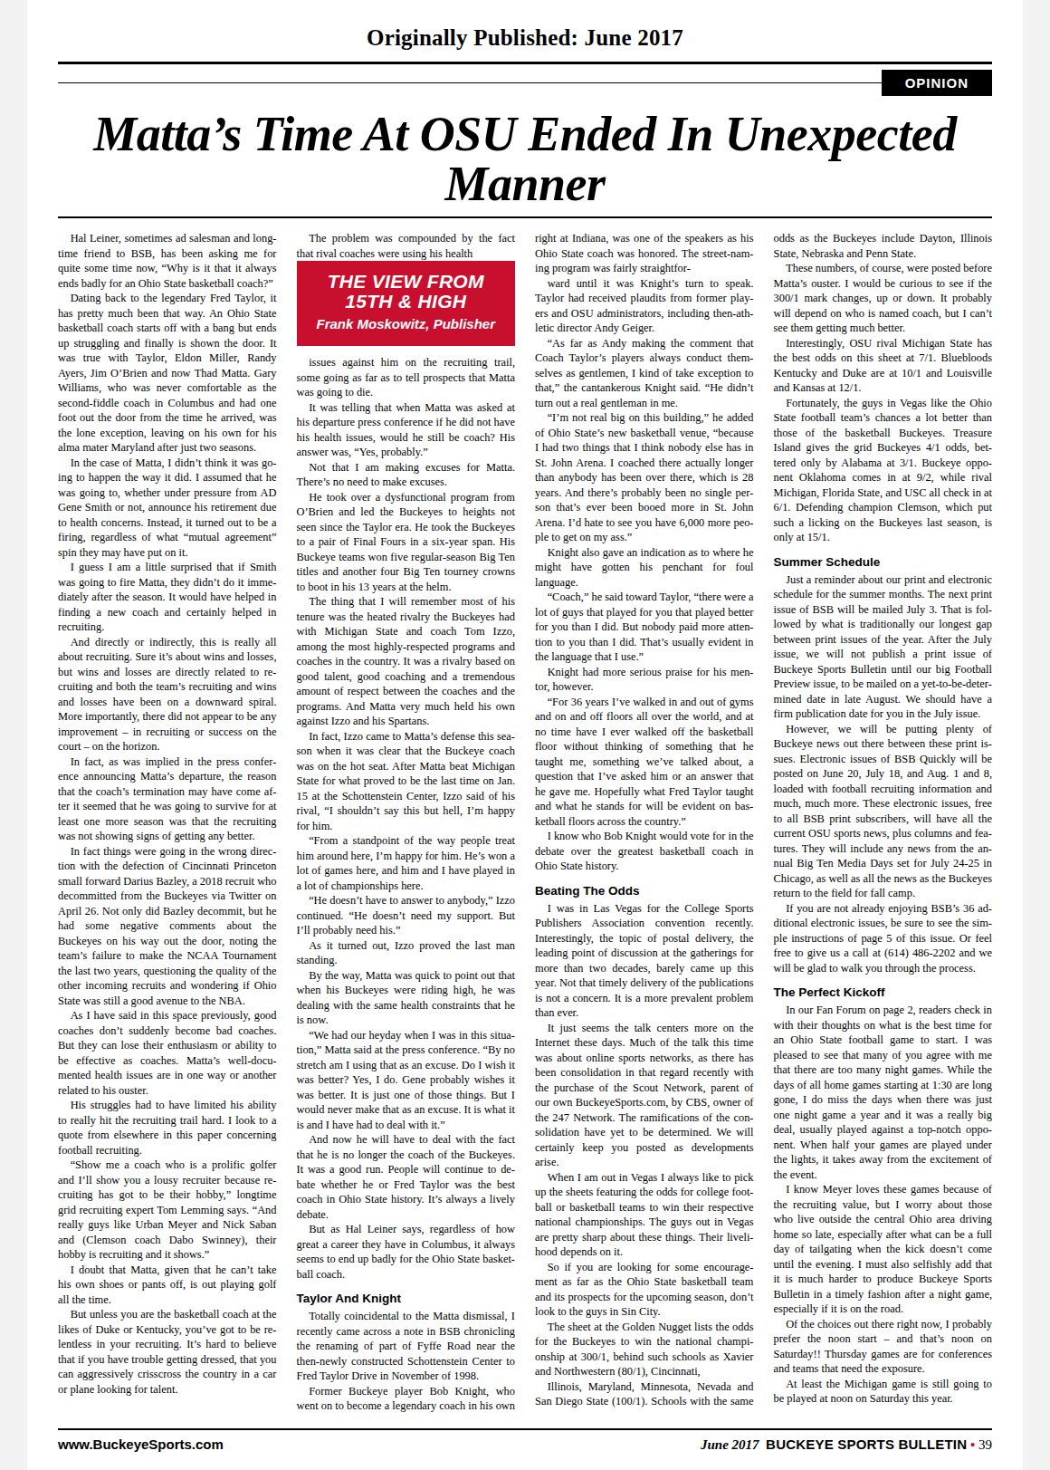Originally Published: June 2017
OPINION
Matta’s Time At OSU Ended In Unexpected Manner
Hal Leiner, sometimes ad salesman and longtime friend to BSB, has been asking me for quite some time now, “Why is it that it always ends badly for an Ohio State basketball coach?”
Dating back to the legendary Fred Taylor, it has pretty much been that way. An Ohio State basketball coach starts off with a bang but ends up struggling and finally is shown the door. It was true with Taylor, Eldon Miller, Randy Ayers, Jim O’Brien and now Thad Matta. Gary Williams, who was never comfortable as the second-fiddle coach in Columbus and had one foot out the door from the time he arrived, was the lone exception, leaving on his own for his alma mater Maryland after just two seasons.
In the case of Matta, I didn’t think it was going to happen the way it did. I assumed that he was going to, whether under pressure from AD Gene Smith or not, announce his retirement due to health concerns. Instead, it turned out to be a firing, regardless of what “mutual agreement” spin they may have put on it.
I guess I am a little surprised that if Smith was going to fire Matta, they didn’t do it immediately after the season. It would have helped in finding a new coach and certainly helped in recruiting.
And directly or indirectly, this is really all about recruiting. Sure it’s about wins and losses, but wins and losses are directly related to recruiting and both the team’s recruiting and wins and losses have been on a downward spiral. More importantly, there did not appear to be any improvement – in recruiting or success on the court – on the horizon.
In fact, as was implied in the press conference announcing Matta’s departure, the reason that the coach’s termination may have come after it seemed that he was going to survive for at least one more season was that the recruiting was not showing signs of getting any better.
In fact things were going in the wrong direction with the defection of Cincinnati Princeton small forward Darius Bazley, a 2018 recruit who decommitted from the Buckeyes via Twitter on April 26. Not only did Bazley decommit, but he had some negative comments about the Buckeyes on his way out the door, noting the team’s failure to make the NCAA Tournament the last two years, questioning the quality of the other incoming recruits and wondering if Ohio State was still a good avenue to the NBA.
As I have said in this space previously, good coaches don’t suddenly become bad coaches. But they can lose their enthusiasm or ability to be effective as coaches. Matta’s well-documented health issues are in one way or another related to his ouster.
His struggles had to have limited his ability to really hit the recruiting trail hard. I look to a quote from elsewhere in this paper concerning football recruiting.
“Show me a coach who is a prolific golfer and I’ll show you a lousy recruiter because recruiting has got to be their hobby,” longtime grid recruiting expert Tom Lemming says. “And really guys like Urban Meyer and Nick Saban and (Clemson coach Dabo Swinney), their hobby is recruiting and it shows.”
I doubt that Matta, given that he can’t take his own shoes or pants off, is out playing golf all the time.
But unless you are the basketball coach at the likes of Duke or Kentucky, you’ve got to be relentless in your recruiting. It’s hard to believe that if you have trouble getting dressed, that you can aggressively crisscross the country in a car or plane looking for talent.
The problem was compounded by the fact that rival coaches were using his health
THE VIEW FROM 15TH & HIGH
Frank Moskowitz, Publisher
issues against him on the recruiting trail, some going as far as to tell prospects that Matta was going to die.
It was telling that when Matta was asked at his departure press conference if he did not have his health issues, would he still be coach? His answer was, “Yes, probably.”
Not that I am making excuses for Matta. There’s no need to make excuses.
He took over a dysfunctional program from O’Brien and led the Buckeyes to heights not seen since the Taylor era. He took the Buckeyes to a pair of Final Fours in a six-year span. His Buckeye teams won five regular-season Big Ten titles and another four Big Ten tourney crowns to boot in his 13 years at the helm.
The thing that I will remember most of his tenure was the heated rivalry the Buckeyes had with Michigan State and coach Tom Izzo, among the most highly-respected programs and coaches in the country. It was a rivalry based on good talent, good coaching and a tremendous amount of respect between the coaches and the programs. And Matta very much held his own against Izzo and his Spartans.
In fact, Izzo came to Matta’s defense this season when it was clear that the Buckeye coach was on the hot seat. After Matta beat Michigan State for what proved to be the last time on Jan. 15 at the Schottenstein Center, Izzo said of his rival, “I shouldn’t say this but hell, I’m happy for him.
“From a standpoint of the way people treat him around here, I’m happy for him. He’s won a lot of games here, and him and I have played in a lot of championships here.
“He doesn’t have to answer to anybody,” Izzo continued. “He doesn’t need my support. But I’ll probably need his.”
As it turned out, Izzo proved the last man standing.
By the way, Matta was quick to point out that when his Buckeyes were riding high, he was dealing with the same health constraints that he is now.
“We had our heyday when I was in this situation,” Matta said at the press conference. “By no stretch am I using that as an excuse. Do I wish it was better? Yes, I do. Gene probably wishes it was better. It is just one of those things. But I would never make that as an excuse. It is what it is and I have had to deal with it.”
And now he will have to deal with the fact that he is no longer the coach of the Buckeyes. It was a good run. People will continue to debate whether he or Fred Taylor was the best coach in Ohio State history. It’s always a lively debate.
But as Hal Leiner says, regardless of how great a career they have in Columbus, it always seems to end up badly for the Ohio State basketball coach.
Taylor And Knight
Totally coincidental to the Matta dismissal, I recently came across a note in BSB chronicling the renaming of part of Fyffe Road near the then-newly constructed Schottenstein Center to Fred Taylor Drive in November of 1998.
Former Buckeye player Bob Knight, who went on to become a legendary coach in his own right at Indiana, was one of the speakers as his Ohio State coach was honored. The street-naming program was fairly straightfor-
ward until it was Knight’s turn to speak. Taylor had received plaudits from former players and OSU administrators, including then-athletic director Andy Geiger.
“As far as Andy making the comment that Coach Taylor’s players always conduct themselves as gentlemen, I kind of take exception to that,” the cantankerous Knight said. “He didn’t turn out a real gentleman in me.
“I’m not real big on this building,” he added of Ohio State’s new basketball venue, “because I had two things that I think nobody else has in St. John Arena. I coached there actually longer than anybody has been over there, which is 28 years. And there’s probably been no single person that’s ever been booed more in St. John Arena. I’d hate to see you have 6,000 more people to get on my ass.”
Knight also gave an indication as to where he might have gotten his penchant for foul language.
“Coach,” he said toward Taylor, “there were a lot of guys that played for you that played better for you than I did. But nobody paid more attention to you than I did. That’s usually evident in the language that I use.”
Knight had more serious praise for his mentor, however.
“For 36 years I’ve walked in and out of gyms and on and off floors all over the world, and at no time have I ever walked off the basketball floor without thinking of something that he taught me, something we’ve talked about, a question that I’ve asked him or an answer that he gave me. Hopefully what Fred Taylor taught and what he stands for will be evident on basketball floors across the country.”
I know who Bob Knight would vote for in the debate over the greatest basketball coach in Ohio State history.
Beating The Odds
I was in Las Vegas for the College Sports Publishers Association convention recently. Interestingly, the topic of postal delivery, the leading point of discussion at the gatherings for more than two decades, barely came up this year. Not that timely delivery of the publications is not a concern. It is a more prevalent problem than ever.
It just seems the talk centers more on the Internet these days. Much of the talk this time was about online sports networks, as there has been consolidation in that regard recently with the purchase of the Scout Network, parent of our own BuckeyeSports.com, by CBS, owner of the 247 Network. The ramifications of the consolidation have yet to be determined. We will certainly keep you posted as developments arise.
When I am out in Vegas I always like to pick up the sheets featuring the odds for college football or basketball teams to win their respective national championships. The guys out in Vegas are pretty sharp about these things. Their livelihood depends on it.
So if you are looking for some encouragement as far as the Ohio State basketball team and its prospects for the upcoming season, don’t look to the guys in Sin City.
The sheet at the Golden Nugget lists the odds for the Buckeyes to win the national championship at 300/1, behind such schools as Xavier and Northwestern (80/1), Cincinnati,
Illinois, Maryland, Minnesota, Nevada and San Diego State (100/1). Schools with the same odds as the Buckeyes include Dayton, Illinois State, Nebraska and Penn State.
These numbers, of course, were posted before Matta’s ouster. I would be curious to see if the 300/1 mark changes, up or down. It probably will depend on who is named coach, but I can’t see them getting much better.
Interestingly, OSU rival Michigan State has the best odds on this sheet at 7/1. Bluebloods Kentucky and Duke are at 10/1 and Louisville and Kansas at 12/1.
Fortunately, the guys in Vegas like the Ohio State football team’s chances a lot better than those of the basketball Buckeyes. Treasure Island gives the grid Buckeyes 4/1 odds, bettered only by Alabama at 3/1. Buckeye opponent Oklahoma comes in at 9/2, while rival Michigan, Florida State, and USC all check in at 6/1. Defending champion Clemson, which put such a licking on the Buckeyes last season, is only at 15/1.
Summer Schedule
Just a reminder about our print and electronic schedule for the summer months. The next print issue of BSB will be mailed July 3. That is followed by what is traditionally our longest gap between print issues of the year. After the July issue, we will not publish a print issue of Buckeye Sports Bulletin until our big Football Preview issue, to be mailed on a yet-to-be-determined date in late August. We should have a firm publication date for you in the July issue.
However, we will be putting plenty of Buckeye news out there between these print issues. Electronic issues of BSB Quickly will be posted on June 20, July 18, and Aug. 1 and 8, loaded with football recruiting information and much, much more. These electronic issues, free to all BSB print subscribers, will have all the current OSU sports news, plus columns and features. They will include any news from the annual Big Ten Media Days set for July 24-25 in Chicago, as well as all the news as the Buckeyes return to the field for fall camp.
If you are not already enjoying BSB’s 36 additional electronic issues, be sure to see the simple instructions of page 5 of this issue. Or feel free to give us a call at (614) 486-2202 and we will be glad to walk you through the process.
The Perfect Kickoff
In our Fan Forum on page 2, readers check in with their thoughts on what is the best time for an Ohio State football game to start. I was pleased to see that many of you agree with me that there are too many night games. While the days of all home games starting at 1:30 are long gone, I do miss the days when there was just one night game a year and it was a really big deal, usually played against a top-notch opponent. When half your games are played under the lights, it takes away from the excitement of the event.
I know Meyer loves these games because of the recruiting value, but I worry about those who live outside the central Ohio area driving home so late, especially after what can be a full day of tailgating when the kick doesn’t come until the evening. I must also selfishly add that it is much harder to produce Buckeye Sports Bulletin in a timely fashion after a night game, especially if it is on the road.
Of the choices out there right now, I probably prefer the noon start – and that’s noon on Saturday!! Thursday games are for conferences and teams that need the exposure.
At least the Michigan game is still going to be played at noon on Saturday this year.
www.BuckeyeSports.com
June 2017 BUCKEYE SPORTS BULLETIN • 39